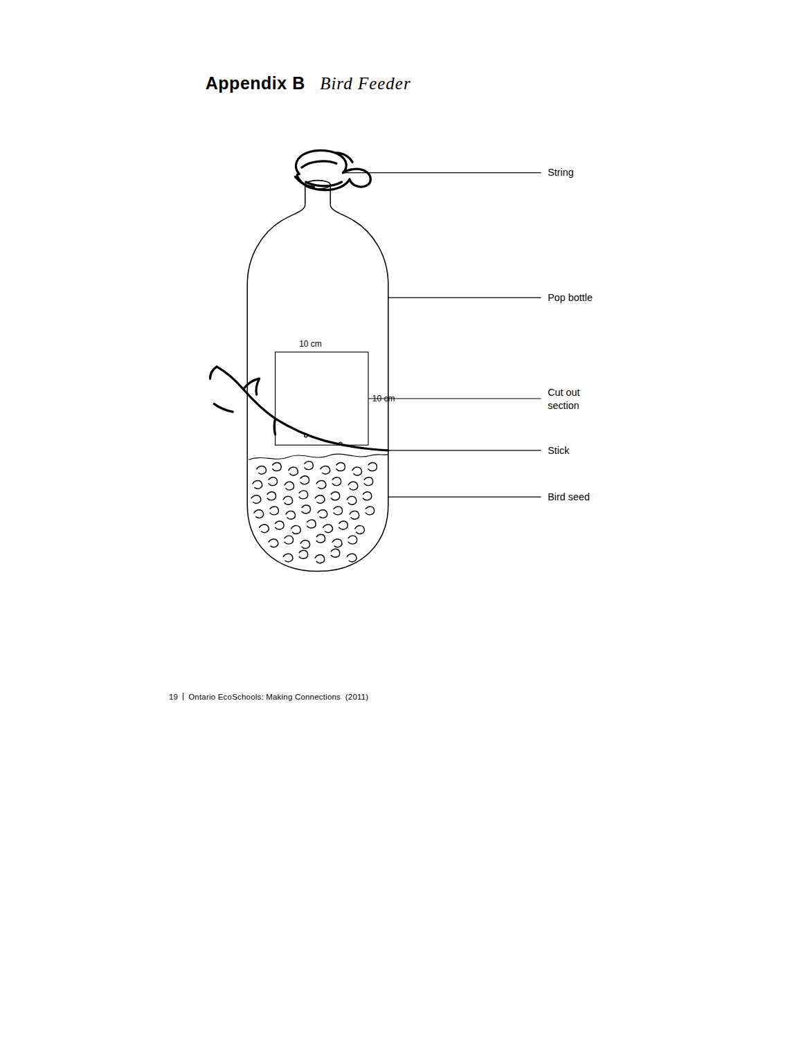Appendix B Bird Feeder
10 cm 10 cm String Pop bottle Cut out section Stick Bird seed
19 Ontario EcoSchools: Making Connections (2011)